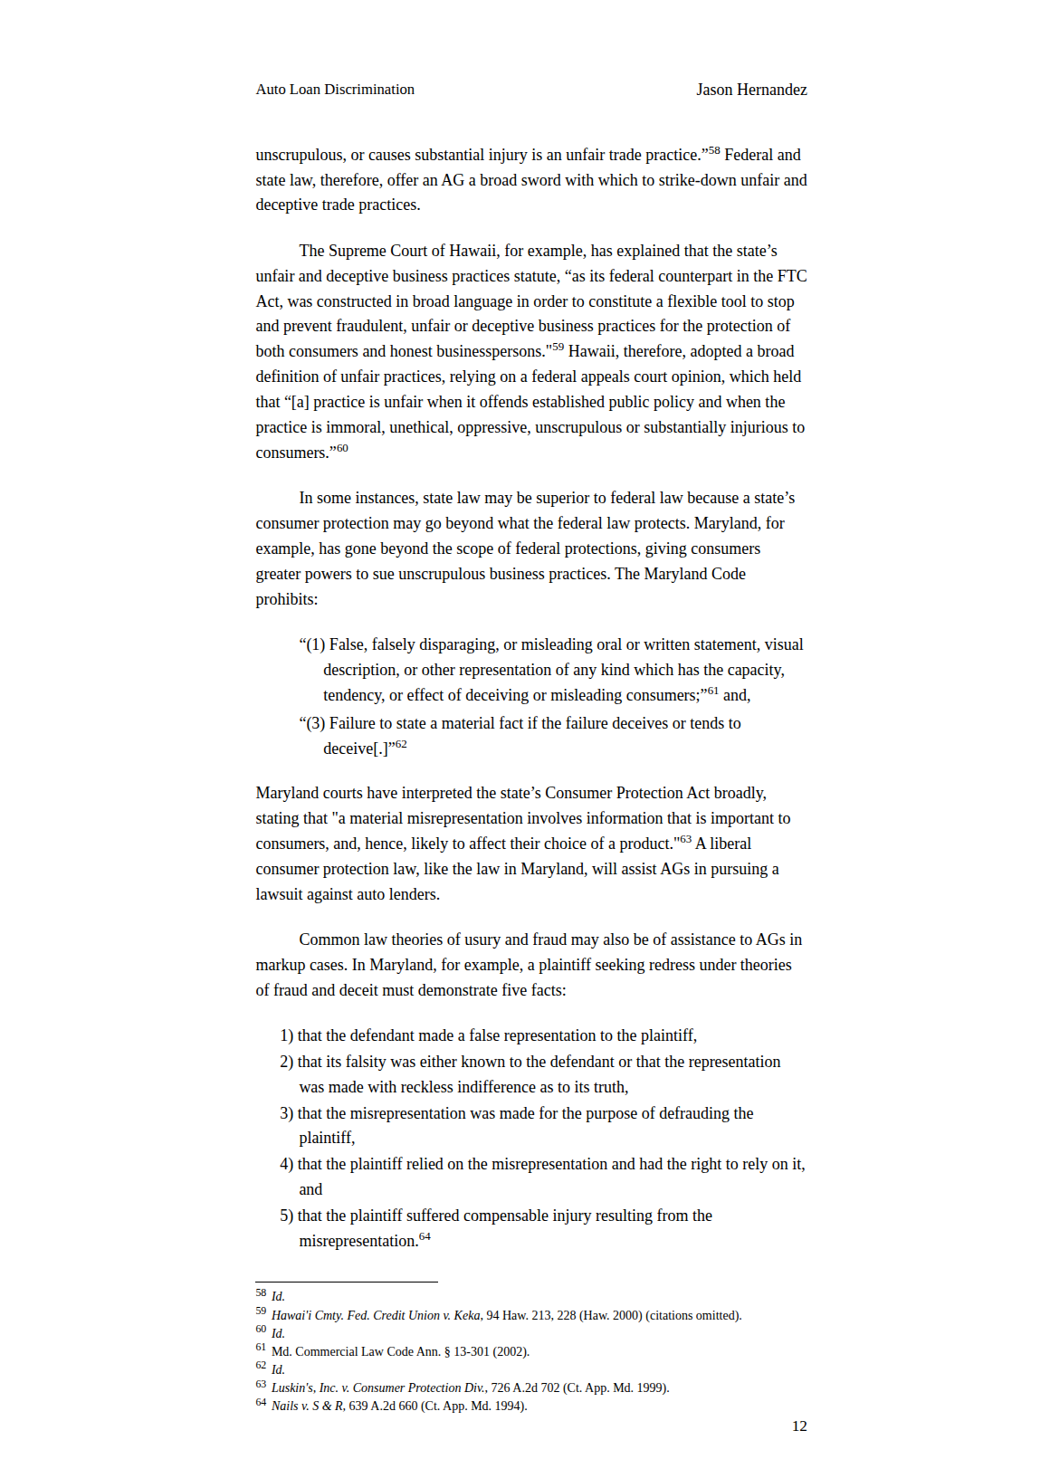Auto Loan Discrimination
Jason Hernandez
unscrupulous, or causes substantial injury is an unfair trade practice.”58 Federal and state law, therefore, offer an AG a broad sword with which to strike-down unfair and deceptive trade practices.
The Supreme Court of Hawaii, for example, has explained that the state’s unfair and deceptive business practices statute, “as its federal counterpart in the FTC Act, was constructed in broad language in order to constitute a flexible tool to stop and prevent fraudulent, unfair or deceptive business practices for the protection of both consumers and honest businesspersons."59 Hawaii, therefore, adopted a broad definition of unfair practices, relying on a federal appeals court opinion, which held that “[a] practice is unfair when it offends established public policy and when the practice is immoral, unethical, oppressive, unscrupulous or substantially injurious to consumers.”60
In some instances, state law may be superior to federal law because a state’s consumer protection may go beyond what the federal law protects. Maryland, for example, has gone beyond the scope of federal protections, giving consumers greater powers to sue unscrupulous business practices. The Maryland Code prohibits:
“(1) False, falsely disparaging, or misleading oral or written statement, visual description, or other representation of any kind which has the capacity, tendency, or effect of deceiving or misleading consumers;”61 and,
“(3) Failure to state a material fact if the failure deceives or tends to deceive[.]”62
Maryland courts have interpreted the state’s Consumer Protection Act broadly, stating that "a material misrepresentation involves information that is important to consumers, and, hence, likely to affect their choice of a product."63 A liberal consumer protection law, like the law in Maryland, will assist AGs in pursuing a lawsuit against auto lenders.
Common law theories of usury and fraud may also be of assistance to AGs in markup cases. In Maryland, for example, a plaintiff seeking redress under theories of fraud and deceit must demonstrate five facts:
1) that the defendant made a false representation to the plaintiff,
2) that its falsity was either known to the defendant or that the representation was made with reckless indifference as to its truth,
3) that the misrepresentation was made for the purpose of defrauding the plaintiff,
4) that the plaintiff relied on the misrepresentation and had the right to rely on it, and
5) that the plaintiff suffered compensable injury resulting from the misrepresentation.64
58 Id.
59 Hawai'i Cmty. Fed. Credit Union v. Keka, 94 Haw. 213, 228 (Haw. 2000) (citations omitted).
60 Id.
61 Md. Commercial Law Code Ann. § 13-301 (2002).
62 Id.
63 Luskin's, Inc. v. Consumer Protection Div., 726 A.2d 702 (Ct. App. Md. 1999).
64 Nails v. S & R, 639 A.2d 660 (Ct. App. Md. 1994).
12